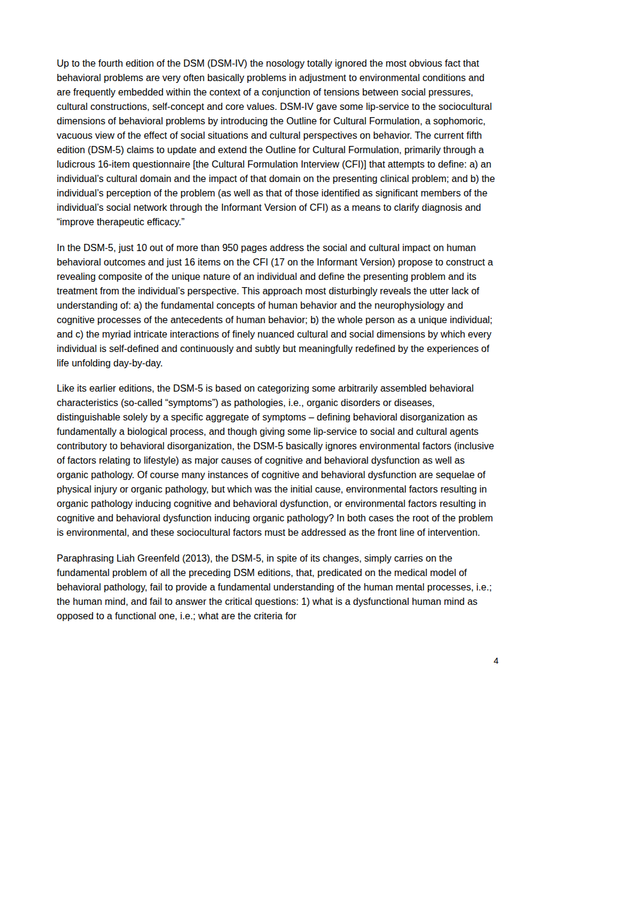Up to the fourth edition of the DSM (DSM-IV) the nosology totally ignored the most obvious fact that behavioral problems are very often basically problems in adjustment to environmental conditions and are frequently embedded within the context of a conjunction of tensions between social pressures, cultural constructions, self-concept and core values. DSM-IV gave some lip-service to the sociocultural dimensions of behavioral problems by introducing the Outline for Cultural Formulation, a sophomoric, vacuous view of the effect of social situations and cultural perspectives on behavior. The current fifth edition (DSM-5) claims to update and extend the Outline for Cultural Formulation, primarily through a ludicrous 16-item questionnaire [the Cultural Formulation Interview (CFI)] that attempts to define: a) an individual’s cultural domain and the impact of that domain on the presenting clinical problem; and b) the individual’s perception of the problem (as well as that of those identified as significant members of the individual’s social network through the Informant Version of CFI) as a means to clarify diagnosis and “improve therapeutic efficacy.”
In the DSM-5, just 10 out of more than 950 pages address the social and cultural impact on human behavioral outcomes and just 16 items on the CFI (17 on the Informant Version) propose to construct a revealing composite of the unique nature of an individual and define the presenting problem and its treatment from the individual’s perspective. This approach most disturbingly reveals the utter lack of understanding of: a) the fundamental concepts of human behavior and the neurophysiology and cognitive processes of the antecedents of human behavior; b) the whole person as a unique individual; and c) the myriad intricate interactions of finely nuanced cultural and social dimensions by which every individual is self-defined and continuously and subtly but meaningfully redefined by the experiences of life unfolding day-by-day.
Like its earlier editions, the DSM-5 is based on categorizing some arbitrarily assembled behavioral characteristics (so-called “symptoms”) as pathologies, i.e., organic disorders or diseases, distinguishable solely by a specific aggregate of symptoms – defining behavioral disorganization as fundamentally a biological process, and though giving some lip-service to social and cultural agents contributory to behavioral disorganization, the DSM-5 basically ignores environmental factors (inclusive of factors relating to lifestyle) as major causes of cognitive and behavioral dysfunction as well as organic pathology. Of course many instances of cognitive and behavioral dysfunction are sequelae of physical injury or organic pathology, but which was the initial cause, environmental factors resulting in organic pathology inducing cognitive and behavioral dysfunction, or environmental factors resulting in cognitive and behavioral dysfunction inducing organic pathology? In both cases the root of the problem is environmental, and these sociocultural factors must be addressed as the front line of intervention.
Paraphrasing Liah Greenfeld (2013), the DSM-5, in spite of its changes, simply carries on the fundamental problem of all the preceding DSM editions, that, predicated on the medical model of behavioral pathology, fail to provide a fundamental understanding of the human mental processes, i.e.; the human mind, and fail to answer the critical questions: 1) what is a dysfunctional human mind as opposed to a functional one, i.e.; what are the criteria for
4